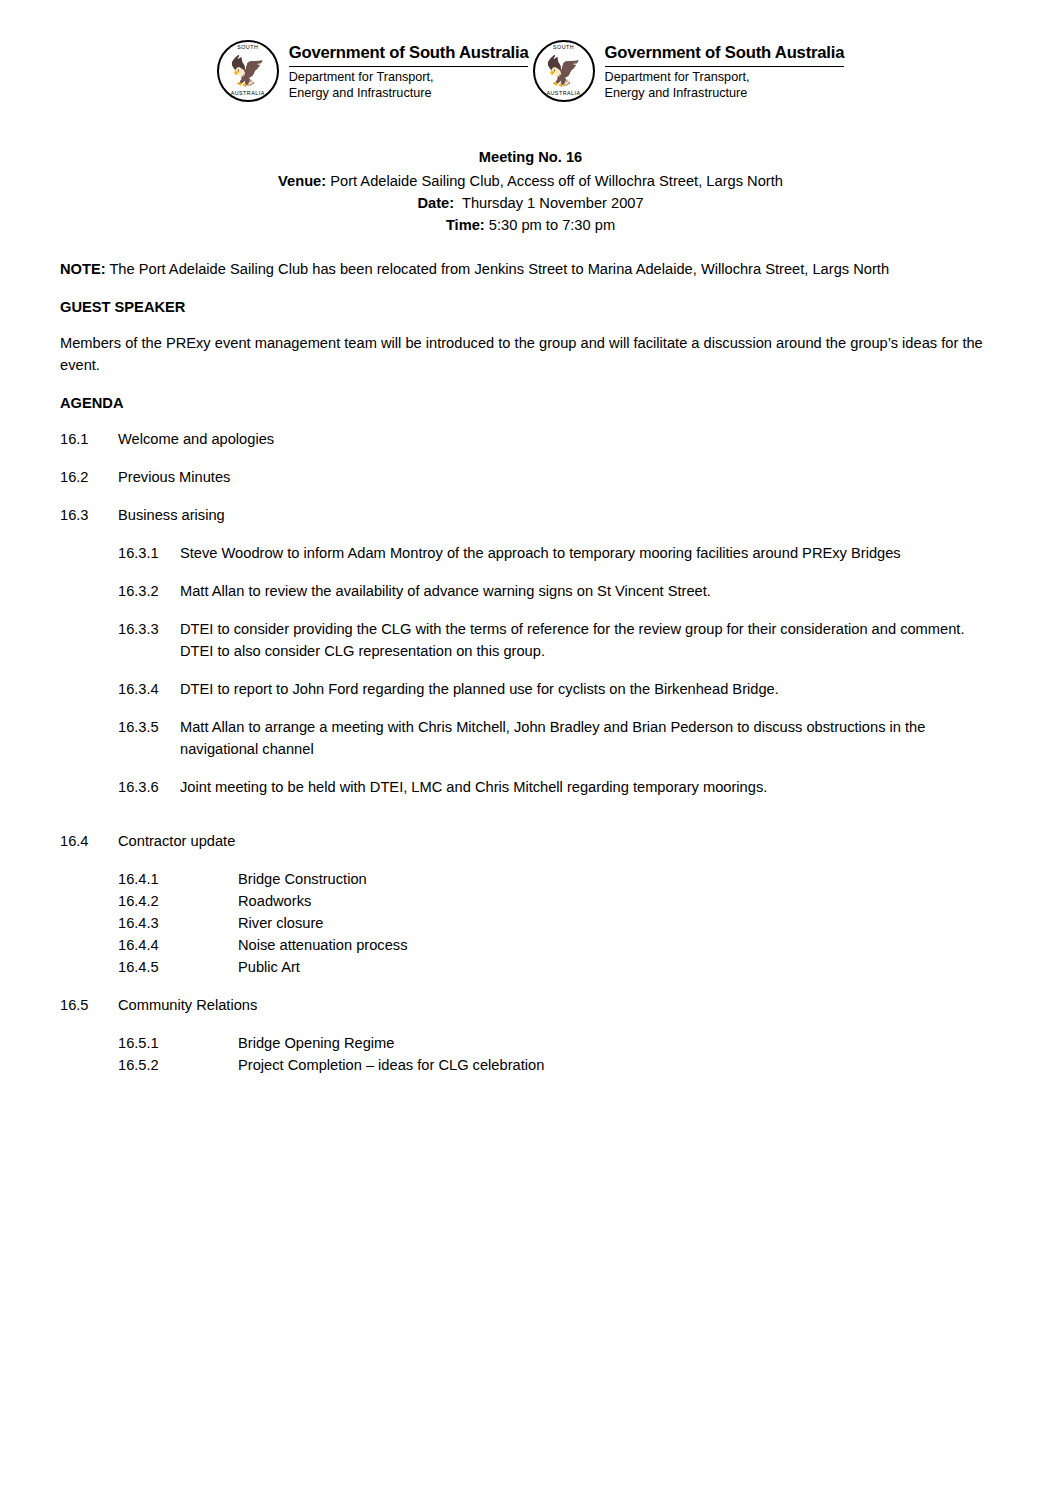SOUTH 🦅 AUSTRALIA
Government of South Australia
Department for Transport,
Energy and Infrastructure
SOUTH 🦅 AUSTRALIA
Government of South Australia
Department for Transport,
Energy and Infrastructure
Meeting No. 16
Venue: Port Adelaide Sailing Club, Access off of Willochra Street, Largs North
Date: Thursday 1 November 2007
Time: 5:30 pm to 7:30 pm
NOTE: The Port Adelaide Sailing Club has been relocated from Jenkins Street to Marina Adelaide, Willochra Street, Largs North
GUEST SPEAKER
Members of the PRExy event management team will be introduced to the group and will facilitate a discussion around the group’s ideas for the event.
AGENDA
16.1 Welcome and apologies
16.2 Previous Minutes
16.3 Business arising
16.3.1 Steve Woodrow to inform Adam Montroy of the approach to temporary mooring facilities around PRExy Bridges
16.3.2 Matt Allan to review the availability of advance warning signs on St Vincent Street.
16.3.3 DTEI to consider providing the CLG with the terms of reference for the review group for their consideration and comment. DTEI to also consider CLG representation on this group.
16.3.4 DTEI to report to John Ford regarding the planned use for cyclists on the Birkenhead Bridge.
16.3.5 Matt Allan to arrange a meeting with Chris Mitchell, John Bradley and Brian Pederson to discuss obstructions in the navigational channel
16.3.6 Joint meeting to be held with DTEI, LMC and Chris Mitchell regarding temporary moorings.
16.4 Contractor update
16.4.1 Bridge Construction
16.4.2 Roadworks
16.4.3 River closure
16.4.4 Noise attenuation process
16.4.5 Public Art
16.5 Community Relations
16.5.1 Bridge Opening Regime
16.5.2 Project Completion – ideas for CLG celebration